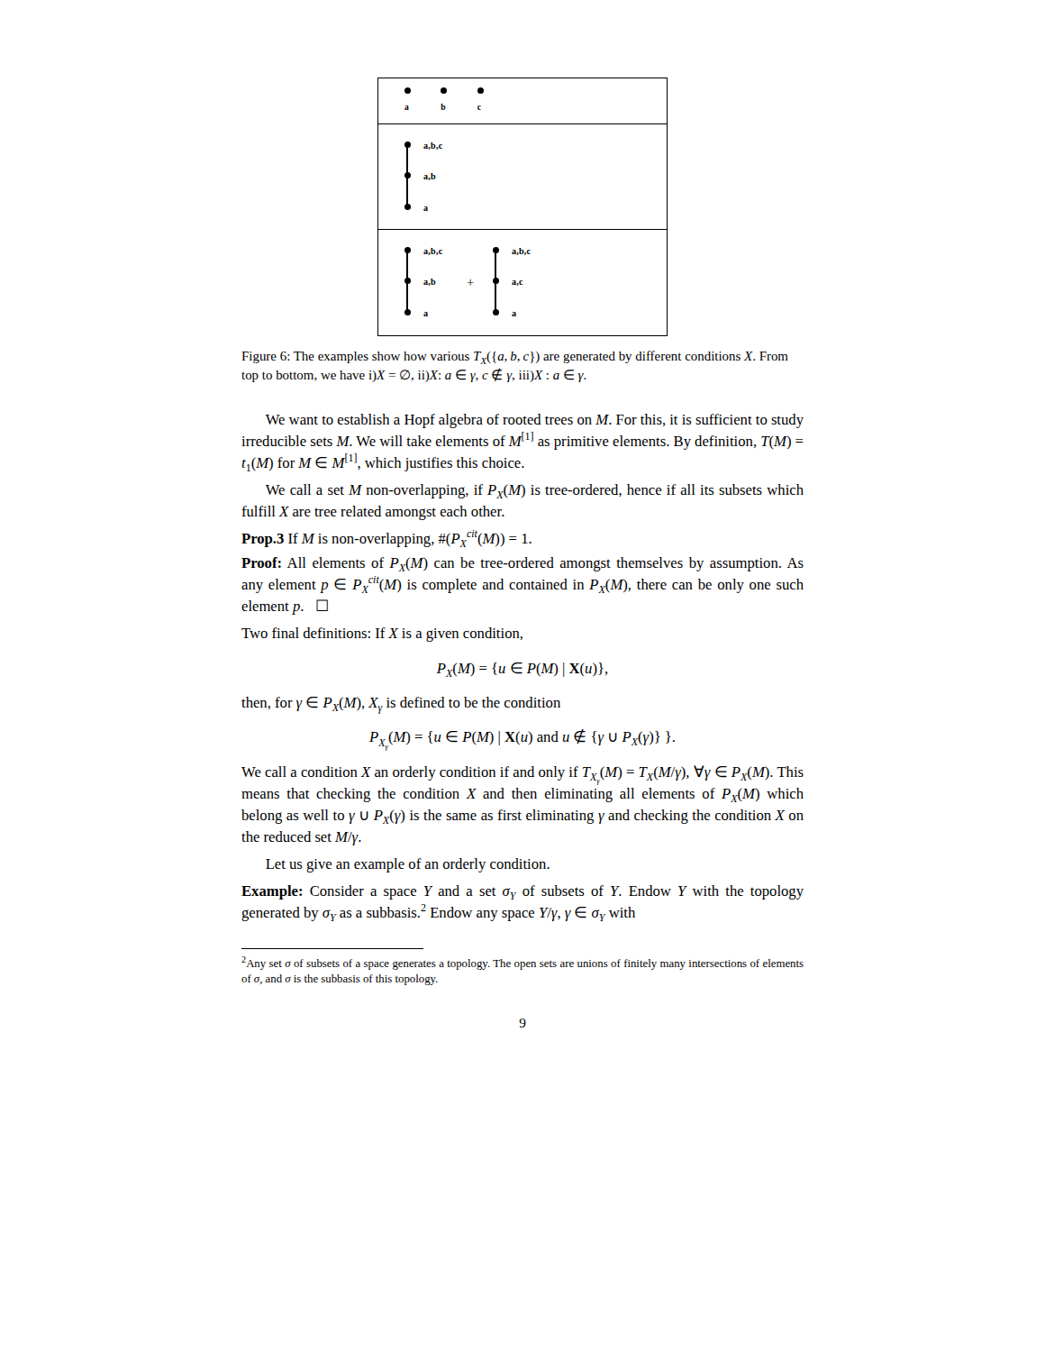a b c
a,b,c a,b a
a,b,c a,b a + a,b,c a,c a
Figure 6: The examples show how various TX({a, b, c}) are generated by different conditions X. From top to bottom, we have i)X = ∅, ii)X: a ∈ γ, c ∉ γ, iii)X : a ∈ γ.
We want to establish a Hopf algebra of rooted trees on M. For this, it is sufficient to study irreducible sets M. We will take elements of M[1] as primitive elements. By definition, T(M) = t1(M) for M ∈ M[1], which justifies this choice.
We call a set M non-overlapping, if PX(M) is tree-ordered, hence if all its subsets which fulfill X are tree related amongst each other.
Prop.3 If M is non-overlapping, #(PXcit(M)) = 1.
Proof: All elements of PX(M) can be tree-ordered amongst themselves by assumption. As any element p ∈ PXcit(M) is complete and contained in PX(M), there can be only one such element p. ☐
Two final definitions: If X is a given condition,
PX(M) = {u ∈ P(M) | X(u)},
then, for γ ∈ PX(M), Xγ is defined to be the condition
PXγ(M) = {u ∈ P(M) | X(u) and u ∉ {γ ∪ PX(γ)} }.
We call a condition X an orderly condition if and only if TXγ(M) = TX(M/γ), ∀γ ∈ PX(M). This means that checking the condition X and then eliminating all elements of PX(M) which belong as well to γ ∪ PX(γ) is the same as first eliminating γ and checking the condition X on the reduced set M/γ.
Let us give an example of an orderly condition.
Example: Consider a space Y and a set σY of subsets of Y. Endow Y with the topology generated by σY as a subbasis.2 Endow any space Y/γ, γ ∈ σY with
2Any set σ of subsets of a space generates a topology. The open sets are unions of finitely many intersections of elements of σ, and σ is the subbasis of this topology.
9